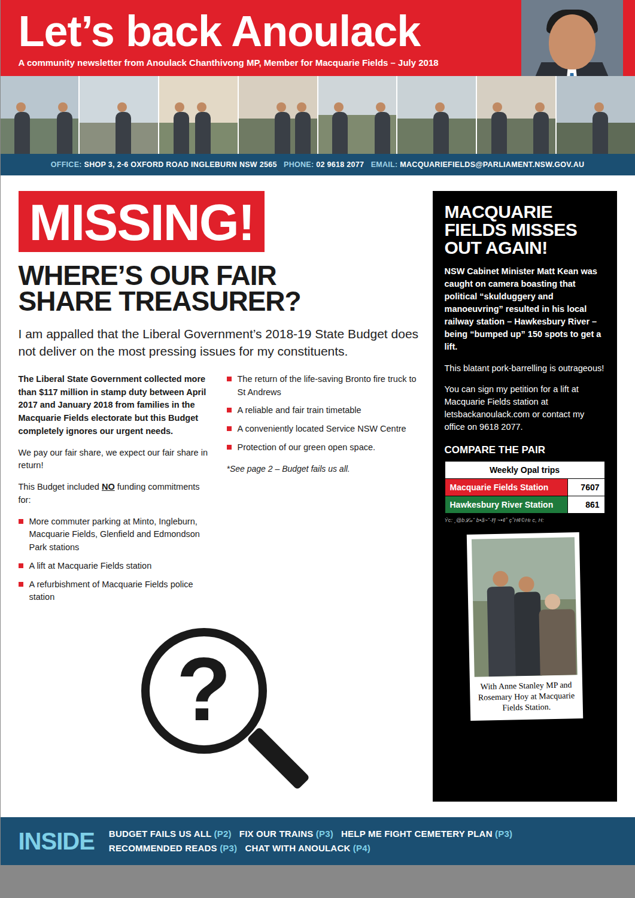Let’s back Anoulack
A community newsletter from Anoulack Chanthivong MP, Member for Macquarie Fields – July 2018
OFFICE: SHOP 3, 2-6 OXFORD ROAD INGLEBURN NSW 2565 PHONE: 02 9618 2077 EMAIL: MACQUARIEFIELDS@PARLIAMENT.NSW.GOV.AU
MISSING!
WHERE’S OUR FAIR
SHARE TREASURER?
I am appalled that the Liberal Government’s 2018-19 State Budget does not deliver on the most pressing issues for my constituents.
The Liberal State Government collected more than $117 million in stamp duty between April 2017 and January 2018 from families in the Macquarie Fields electorate but this Budget completely ignores our urgent needs.
We pay our fair share, we expect our fair share in return!
This Budget included NO funding commitments for:
More commuter parking at Minto, Ingleburn, Macquarie Fields, Glenfield and Edmondson Park stations
A lift at Macquarie Fields station
A refurbishment of Macquarie Fields police station
The return of the life-saving Bronto fire truck to St Andrews
A reliable and fair train timetable
A conveniently located Service NSW Centre
Protection of our green open space.
*See page 2 – Budget fails us all.
?
MACQUARIE FIELDS MISSES OUT AGAIN!
NSW Cabinet Minister Matt Kean was caught on camera boasting that political “skulduggery and manoeuvring” resulted in his local railway station – Hawkesbury River – being “bumped up” 150 spots to get a lift.
This blatant pork-barrelling is outrageous!
You can sign my petition for a lift at Macquarie Fields station at letsbackanoulack.com or contact my office on 9618 2077.
COMPARE THE PAIR
| Weekly Opal trips |
| --- |
| Macquarie Fields Station | 7607 |
| Hawkesbury River Station | 861 |
Ýc: ¸@b𝓛𝓃ˆ b•ã~ˆ-Ħ̨ ~•¢˚ c̨˚H¢©Hı c, H:
With Anne Stanley MP and Rosemary Hoy at Macquarie Fields Station.
INSIDE
BUDGET FAILS US ALL (P2) FIX OUR TRAINS (P3) HELP ME FIGHT CEMETERY PLAN (P3)
RECOMMENDED READS (P3) CHAT WITH ANOULACK (P4)